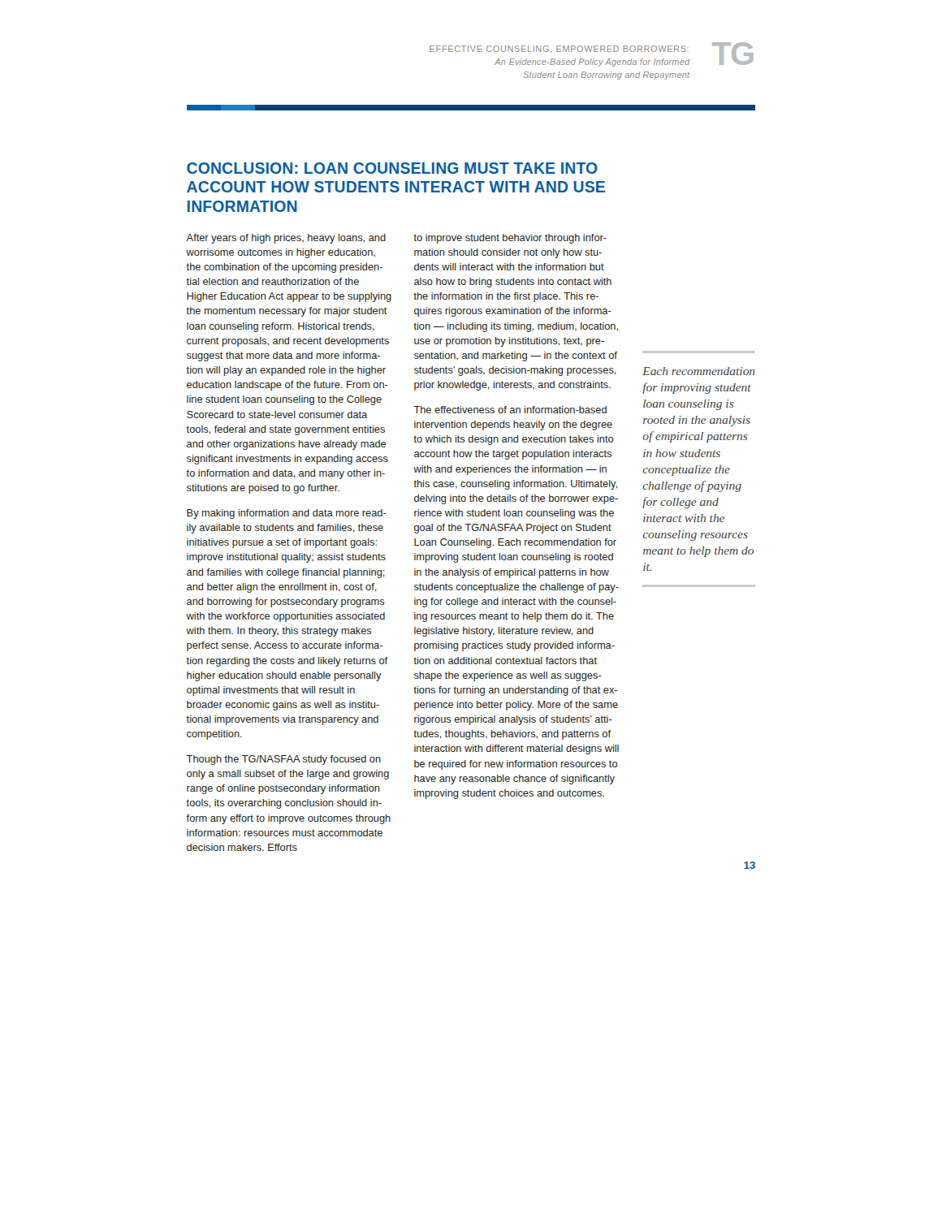Effective Counseling, Empowered Borrowers:
An Evidence-Based Policy Agenda for Informed
Student Loan Borrowing and Repayment
TG
Conclusion: Loan counseling must take into account how students interact with and use information
After years of high prices, heavy loans, and worrisome outcomes in higher education, the combination of the upcoming presidential election and reauthorization of the Higher Education Act appear to be supplying the momentum necessary for major student loan counseling reform. Historical trends, current proposals, and recent developments suggest that more data and more information will play an expanded role in the higher education landscape of the future. From online student loan counseling to the College Scorecard to state-level consumer data tools, federal and state government entities and other organizations have already made significant investments in expanding access to information and data, and many other institutions are poised to go further.
By making information and data more readily available to students and families, these initiatives pursue a set of important goals: improve institutional quality; assist students and families with college financial planning; and better align the enrollment in, cost of, and borrowing for postsecondary programs with the workforce opportunities associated with them. In theory, this strategy makes perfect sense. Access to accurate information regarding the costs and likely returns of higher education should enable personally optimal investments that will result in broader economic gains as well as institutional improvements via transparency and competition.
Though the TG/NASFAA study focused on only a small subset of the large and growing range of online postsecondary information tools, its overarching conclusion should inform any effort to improve outcomes through information: resources must accommodate decision makers. Efforts
to improve student behavior through information should consider not only how students will interact with the information but also how to bring students into contact with the information in the first place. This requires rigorous examination of the information — including its timing, medium, location, use or promotion by institutions, text, presentation, and marketing — in the context of students’ goals, decision-making processes, prior knowledge, interests, and constraints.
The effectiveness of an information-based intervention depends heavily on the degree to which its design and execution takes into account how the target population interacts with and experiences the information — in this case, counseling information. Ultimately, delving into the details of the borrower experience with student loan counseling was the goal of the TG/NASFAA Project on Student Loan Counseling. Each recommendation for improving student loan counseling is rooted in the analysis of empirical patterns in how students conceptualize the challenge of paying for college and interact with the counseling resources meant to help them do it. The legislative history, literature review, and promising practices study provided information on additional contextual factors that shape the experience as well as suggestions for turning an understanding of that experience into better policy. More of the same rigorous empirical analysis of students’ attitudes, thoughts, behaviors, and patterns of interaction with different material designs will be required for new information resources to have any reasonable chance of significantly improving student choices and outcomes.
Each recommendation for improving student loan counseling is rooted in the analysis of empirical patterns in how students conceptualize the challenge of paying for college and interact with the counseling resources meant to help them do it.
13